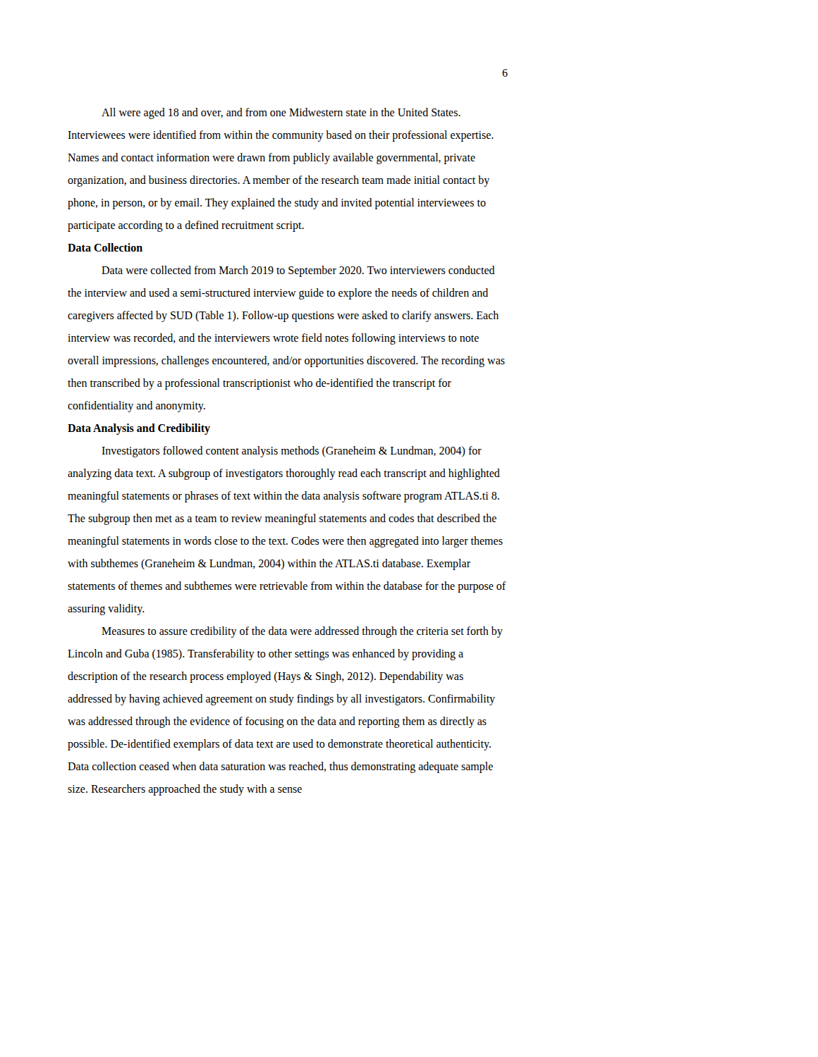6
All were aged 18 and over, and from one Midwestern state in the United States. Interviewees were identified from within the community based on their professional expertise. Names and contact information were drawn from publicly available governmental, private organization, and business directories. A member of the research team made initial contact by phone, in person, or by email. They explained the study and invited potential interviewees to participate according to a defined recruitment script.
Data Collection
Data were collected from March 2019 to September 2020. Two interviewers conducted the interview and used a semi-structured interview guide to explore the needs of children and caregivers affected by SUD (Table 1). Follow-up questions were asked to clarify answers. Each interview was recorded, and the interviewers wrote field notes following interviews to note overall impressions, challenges encountered, and/or opportunities discovered. The recording was then transcribed by a professional transcriptionist who de-identified the transcript for confidentiality and anonymity.
Data Analysis and Credibility
Investigators followed content analysis methods (Graneheim & Lundman, 2004) for analyzing data text. A subgroup of investigators thoroughly read each transcript and highlighted meaningful statements or phrases of text within the data analysis software program ATLAS.ti 8. The subgroup then met as a team to review meaningful statements and codes that described the meaningful statements in words close to the text. Codes were then aggregated into larger themes with subthemes (Graneheim & Lundman, 2004) within the ATLAS.ti database. Exemplar statements of themes and subthemes were retrievable from within the database for the purpose of assuring validity.
Measures to assure credibility of the data were addressed through the criteria set forth by Lincoln and Guba (1985). Transferability to other settings was enhanced by providing a description of the research process employed (Hays & Singh, 2012). Dependability was addressed by having achieved agreement on study findings by all investigators. Confirmability was addressed through the evidence of focusing on the data and reporting them as directly as possible. De-identified exemplars of data text are used to demonstrate theoretical authenticity. Data collection ceased when data saturation was reached, thus demonstrating adequate sample size. Researchers approached the study with a sense